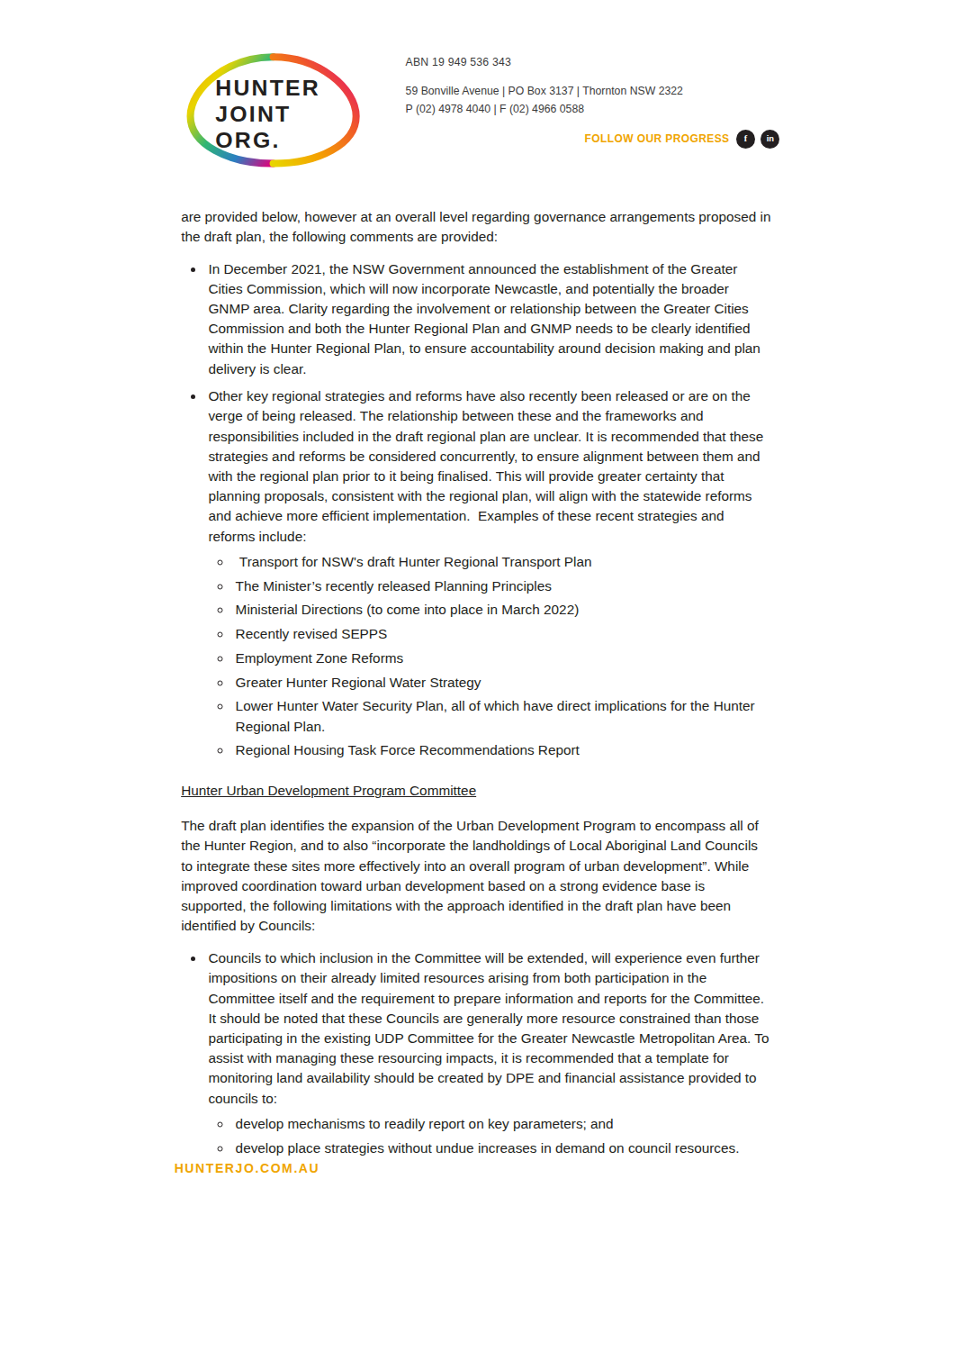HUNTER JOINT ORG.
ABN 19 949 536 343
59 Bonville Avenue | PO Box 3137 | Thornton NSW 2322
P (02) 4978 4040 | F (02) 4966 0588
FOLLOW OUR PROGRESS f in
are provided below, however at an overall level regarding governance arrangements proposed in the draft plan, the following comments are provided:
In December 2021, the NSW Government announced the establishment of the Greater Cities Commission, which will now incorporate Newcastle, and potentially the broader GNMP area. Clarity regarding the involvement or relationship between the Greater Cities Commission and both the Hunter Regional Plan and GNMP needs to be clearly identified within the Hunter Regional Plan, to ensure accountability around decision making and plan delivery is clear.
Other key regional strategies and reforms have also recently been released or are on the verge of being released. The relationship between these and the frameworks and responsibilities included in the draft regional plan are unclear. It is recommended that these strategies and reforms be considered concurrently, to ensure alignment between them and with the regional plan prior to it being finalised. This will provide greater certainty that planning proposals, consistent with the regional plan, will align with the statewide reforms and achieve more efficient implementation. Examples of these recent strategies and reforms include:
Transport for NSW's draft Hunter Regional Transport Plan
The Minister’s recently released Planning Principles
Ministerial Directions (to come into place in March 2022)
Recently revised SEPPS
Employment Zone Reforms
Greater Hunter Regional Water Strategy
Lower Hunter Water Security Plan, all of which have direct implications for the Hunter Regional Plan.
Regional Housing Task Force Recommendations Report
Hunter Urban Development Program Committee
The draft plan identifies the expansion of the Urban Development Program to encompass all of the Hunter Region, and to also “incorporate the landholdings of Local Aboriginal Land Councils to integrate these sites more effectively into an overall program of urban development”. While improved coordination toward urban development based on a strong evidence base is supported, the following limitations with the approach identified in the draft plan have been identified by Councils:
Councils to which inclusion in the Committee will be extended, will experience even further impositions on their already limited resources arising from both participation in the Committee itself and the requirement to prepare information and reports for the Committee. It should be noted that these Councils are generally more resource constrained than those participating in the existing UDP Committee for the Greater Newcastle Metropolitan Area. To assist with managing these resourcing impacts, it is recommended that a template for monitoring land availability should be created by DPE and financial assistance provided to councils to:
develop mechanisms to readily report on key parameters; and
develop place strategies without undue increases in demand on council resources.
HUNTERJO.COM.AU